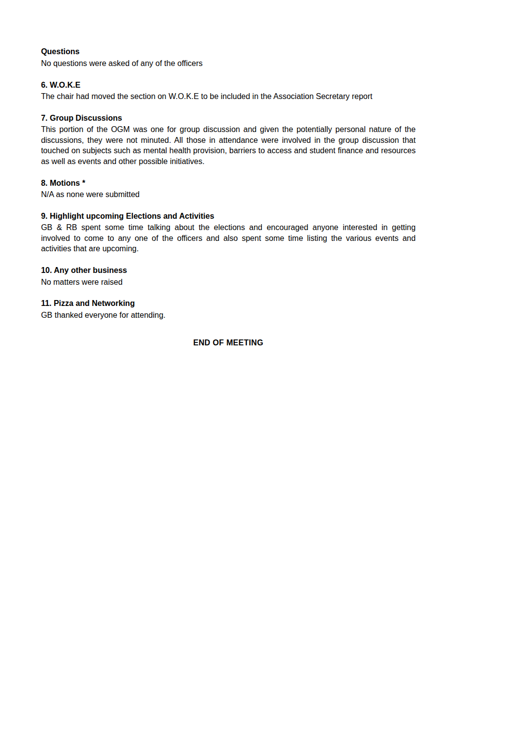Questions
No questions were asked of any of the officers
6. W.O.K.E
The chair had moved the section on W.O.K.E to be included in the Association Secretary report
7. Group Discussions
This portion of the OGM was one for group discussion and given the potentially personal nature of the discussions, they were not minuted. All those in attendance were involved in the group discussion that touched on subjects such as mental health provision, barriers to access and student finance and resources as well as events and other possible initiatives.
8. Motions *
N/A as none were submitted
9. Highlight upcoming Elections and Activities
GB & RB spent some time talking about the elections and encouraged anyone interested in getting involved to come to any one of the officers and also spent some time listing the various events and activities that are upcoming.
10. Any other business
No matters were raised
11. Pizza and Networking
GB thanked everyone for attending.
END OF MEETING